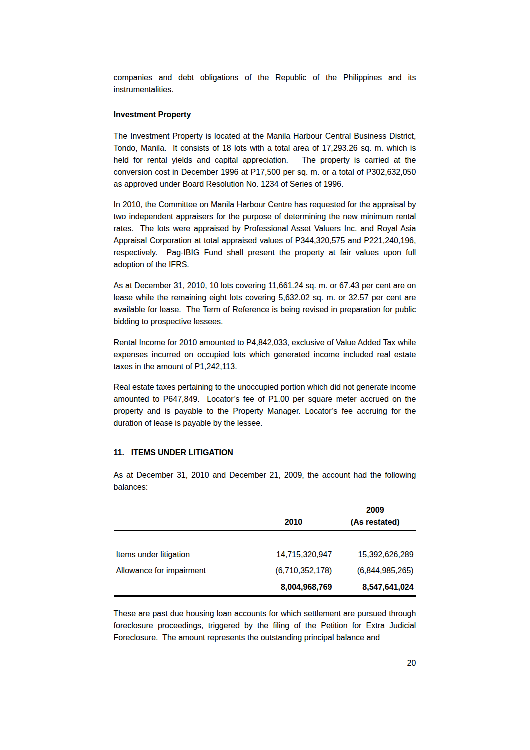companies and debt obligations of the Republic of the Philippines and its instrumentalities.
Investment Property
The Investment Property is located at the Manila Harbour Central Business District, Tondo, Manila. It consists of 18 lots with a total area of 17,293.26 sq. m. which is held for rental yields and capital appreciation. The property is carried at the conversion cost in December 1996 at P17,500 per sq. m. or a total of P302,632,050 as approved under Board Resolution No. 1234 of Series of 1996.
In 2010, the Committee on Manila Harbour Centre has requested for the appraisal by two independent appraisers for the purpose of determining the new minimum rental rates. The lots were appraised by Professional Asset Valuers Inc. and Royal Asia Appraisal Corporation at total appraised values of P344,320,575 and P221,240,196, respectively. Pag-IBIG Fund shall present the property at fair values upon full adoption of the IFRS.
As at December 31, 2010, 10 lots covering 11,661.24 sq. m. or 67.43 per cent are on lease while the remaining eight lots covering 5,632.02 sq. m. or 32.57 per cent are available for lease. The Term of Reference is being revised in preparation for public bidding to prospective lessees.
Rental Income for 2010 amounted to P4,842,033, exclusive of Value Added Tax while expenses incurred on occupied lots which generated income included real estate taxes in the amount of P1,242,113.
Real estate taxes pertaining to the unoccupied portion which did not generate income amounted to P647,849. Locator’s fee of P1.00 per square meter accrued on the property and is payable to the Property Manager. Locator’s fee accruing for the duration of lease is payable by the lessee.
11. ITEMS UNDER LITIGATION
As at December 31, 2010 and December 21, 2009, the account had the following balances:
| | 2010 | 2009 (As restated) |
| --- | --- | --- |
| Items under litigation | 14,715,320,947 | 15,392,626,289 |
| Allowance for impairment | (6,710,352,178) | (6,844,985,265) |
| | 8,004,968,769 | 8,547,641,024 |
These are past due housing loan accounts for which settlement are pursued through foreclosure proceedings, triggered by the filing of the Petition for Extra Judicial Foreclosure. The amount represents the outstanding principal balance and
20